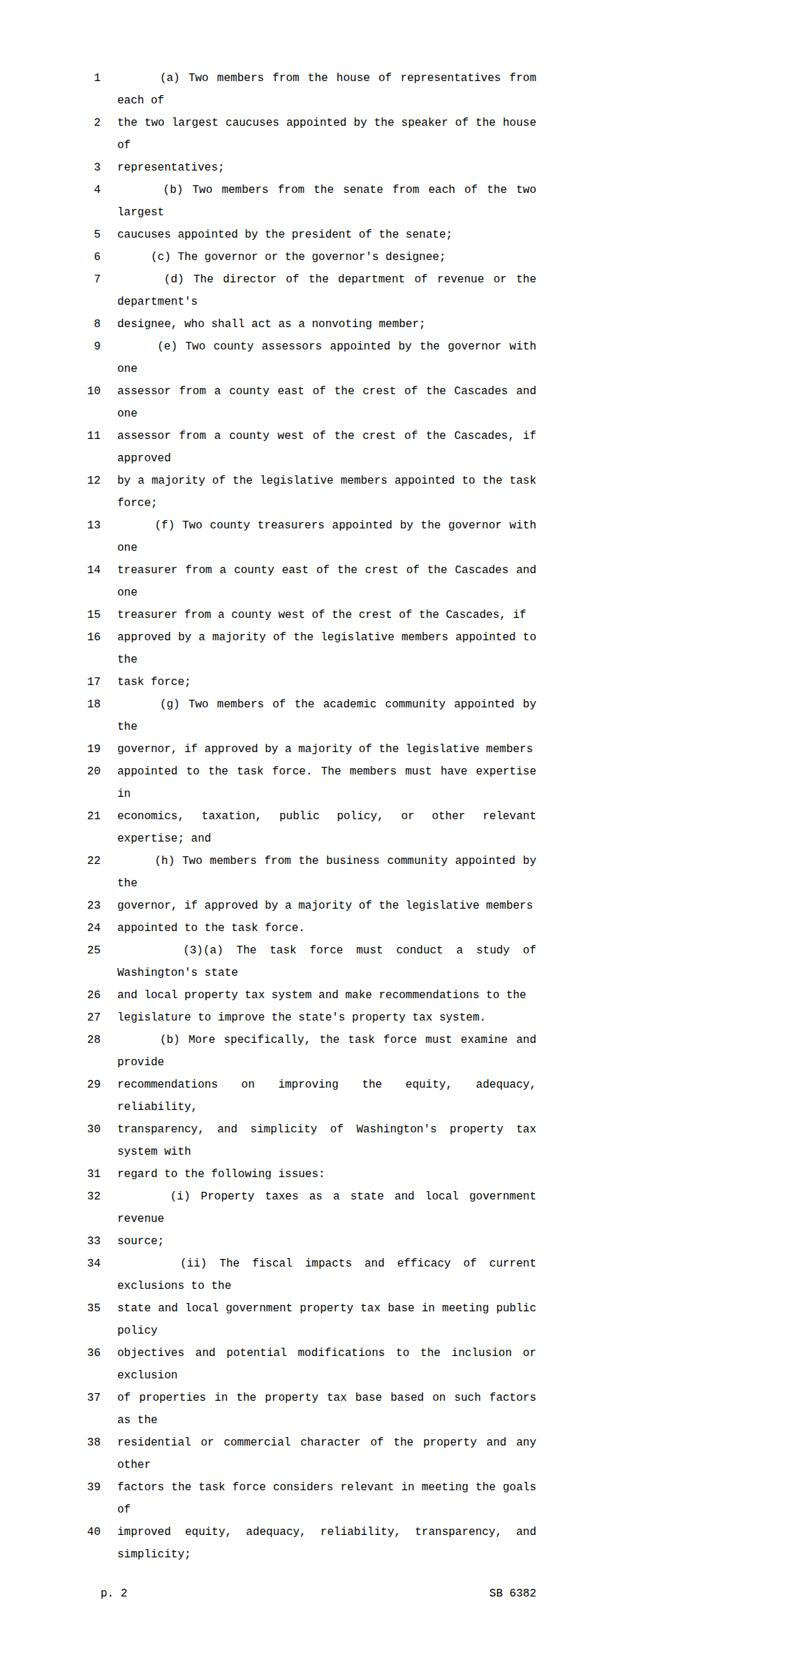1 (a) Two members from the house of representatives from each of
2 the two largest caucuses appointed by the speaker of the house of
3 representatives;
4 (b) Two members from the senate from each of the two largest
5 caucuses appointed by the president of the senate;
6 (c) The governor or the governor's designee;
7 (d) The director of the department of revenue or the department's
8 designee, who shall act as a nonvoting member;
9 (e) Two county assessors appointed by the governor with one
10 assessor from a county east of the crest of the Cascades and one
11 assessor from a county west of the crest of the Cascades, if approved
12 by a majority of the legislative members appointed to the task force;
13 (f) Two county treasurers appointed by the governor with one
14 treasurer from a county east of the crest of the Cascades and one
15 treasurer from a county west of the crest of the Cascades, if
16 approved by a majority of the legislative members appointed to the
17 task force;
18 (g) Two members of the academic community appointed by the
19 governor, if approved by a majority of the legislative members
20 appointed to the task force. The members must have expertise in
21 economics, taxation, public policy, or other relevant expertise; and
22 (h) Two members from the business community appointed by the
23 governor, if approved by a majority of the legislative members
24 appointed to the task force.
25 (3)(a) The task force must conduct a study of Washington's state
26 and local property tax system and make recommendations to the
27 legislature to improve the state's property tax system.
28 (b) More specifically, the task force must examine and provide
29 recommendations on improving the equity, adequacy, reliability,
30 transparency, and simplicity of Washington's property tax system with
31 regard to the following issues:
32 (i) Property taxes as a state and local government revenue
33 source;
34 (ii) The fiscal impacts and efficacy of current exclusions to the
35 state and local government property tax base in meeting public policy
36 objectives and potential modifications to the inclusion or exclusion
37 of properties in the property tax base based on such factors as the
38 residential or commercial character of the property and any other
39 factors the task force considers relevant in meeting the goals of
40 improved equity, adequacy, reliability, transparency, and simplicity;
p. 2 SB 6382